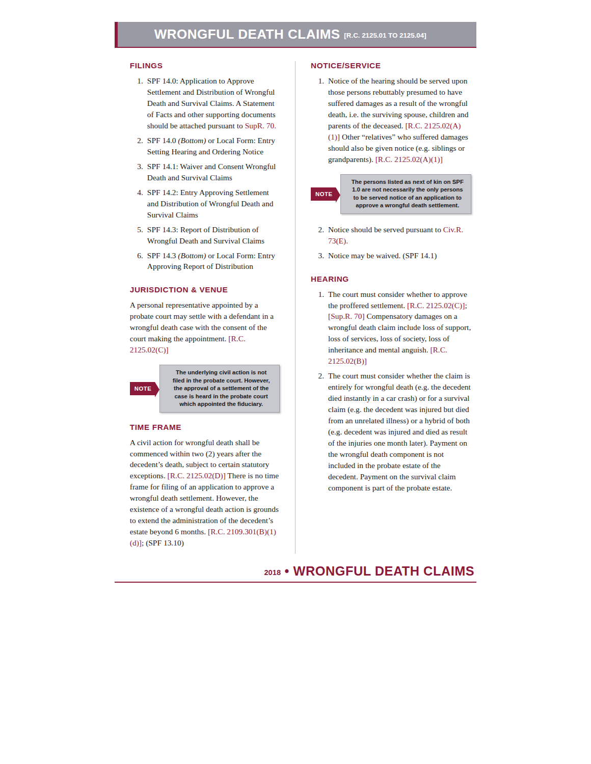Wrongful Death Claims [R.C. 2125.01 to 2125.04]
Filings
SPF 14.0: Application to Approve Settlement and Distribution of Wrongful Death and Survival Claims. A Statement of Facts and other supporting documents should be attached pursuant to SupR. 70.
SPF 14.0 (Bottom) or Local Form: Entry Setting Hearing and Ordering Notice
SPF 14.1: Waiver and Consent Wrongful Death and Survival Claims
SPF 14.2: Entry Approving Settlement and Distribution of Wrongful Death and Survival Claims
SPF 14.3: Report of Distribution of Wrongful Death and Survival Claims
SPF 14.3 (Bottom) or Local Form: Entry Approving Report of Distribution
Jurisdiction & Venue
A personal representative appointed by a probate court may settle with a defendant in a wrongful death case with the consent of the court making the appointment. [R.C. 2125.02(C)]
NOTE
The underlying civil action is not filed in the probate court. However, the approval of a settlement of the case is heard in the probate court which appointed the fiduciary.
Time Frame
A civil action for wrongful death shall be commenced within two (2) years after the decedent’s death, subject to certain statutory exceptions. [R.C. 2125.02(D)] There is no time frame for filing of an application to approve a wrongful death settlement. However, the existence of a wrongful death action is grounds to extend the administration of the decedent’s estate beyond 6 months. [R.C. 2109.301(B)(1)(d)]; (SPF 13.10)
Notice/Service
Notice of the hearing should be served upon those persons rebuttably presumed to have suffered damages as a result of the wrongful death, i.e. the surviving spouse, children and parents of the deceased. [R.C. 2125.02(A)(1)] Other “relatives” who suffered damages should also be given notice (e.g. siblings or grandparents). [R.C. 2125.02(A)(1)]
NOTE
The persons listed as next of kin on SPF 1.0 are not necessarily the only persons to be served notice of an application to approve a wrongful death settlement.
Notice should be served pursuant to Civ.R. 73(E).
Notice may be waived. (SPF 14.1)
Hearing
The court must consider whether to approve the proffered settlement. [R.C. 2125.02(C)]; [Sup.R. 70] Compensatory damages on a wrongful death claim include loss of support, loss of services, loss of society, loss of inheritance and mental anguish. [R.C. 2125.02(B)]
The court must consider whether the claim is entirely for wrongful death (e.g. the decedent died instantly in a car crash) or for a survival claim (e.g. the decedent was injured but died from an unrelated illness) or a hybrid of both (e.g. decedent was injured and died as result of the injuries one month later). Payment on the wrongful death component is not included in the probate estate of the decedent. Payment on the survival claim component is part of the probate estate.
2018 • Wrongful Death Claims